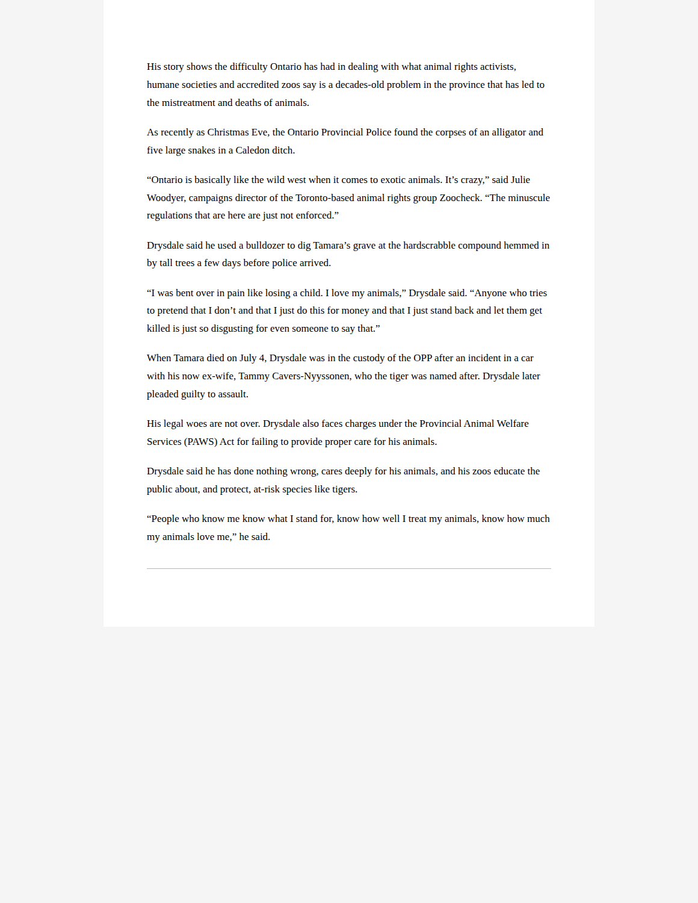His story shows the difficulty Ontario has had in dealing with what animal rights activists, humane societies and accredited zoos say is a decades-old problem in the province that has led to the mistreatment and deaths of animals.
As recently as Christmas Eve, the Ontario Provincial Police found the corpses of an alligator and five large snakes in a Caledon ditch.
“Ontario is basically like the wild west when it comes to exotic animals. It’s crazy,” said Julie Woodyer, campaigns director of the Toronto-based animal rights group Zoocheck. “The minuscule regulations that are here are just not enforced.”
Drysdale said he used a bulldozer to dig Tamara’s grave at the hardscrabble compound hemmed in by tall trees a few days before police arrived.
“I was bent over in pain like losing a child. I love my animals,” Drysdale said. “Anyone who tries to pretend that I don’t and that I just do this for money and that I just stand back and let them get killed is just so disgusting for even someone to say that.”
When Tamara died on July 4, Drysdale was in the custody of the OPP after an incident in a car with his now ex-wife, Tammy Cavers-Nyyssonen, who the tiger was named after. Drysdale later pleaded guilty to assault.
His legal woes are not over. Drysdale also faces charges under the Provincial Animal Welfare Services (PAWS) Act for failing to provide proper care for his animals.
Drysdale said he has done nothing wrong, cares deeply for his animals, and his zoos educate the public about, and protect, at-risk species like tigers.
“People who know me know what I stand for, know how well I treat my animals, know how much my animals love me,” he said.